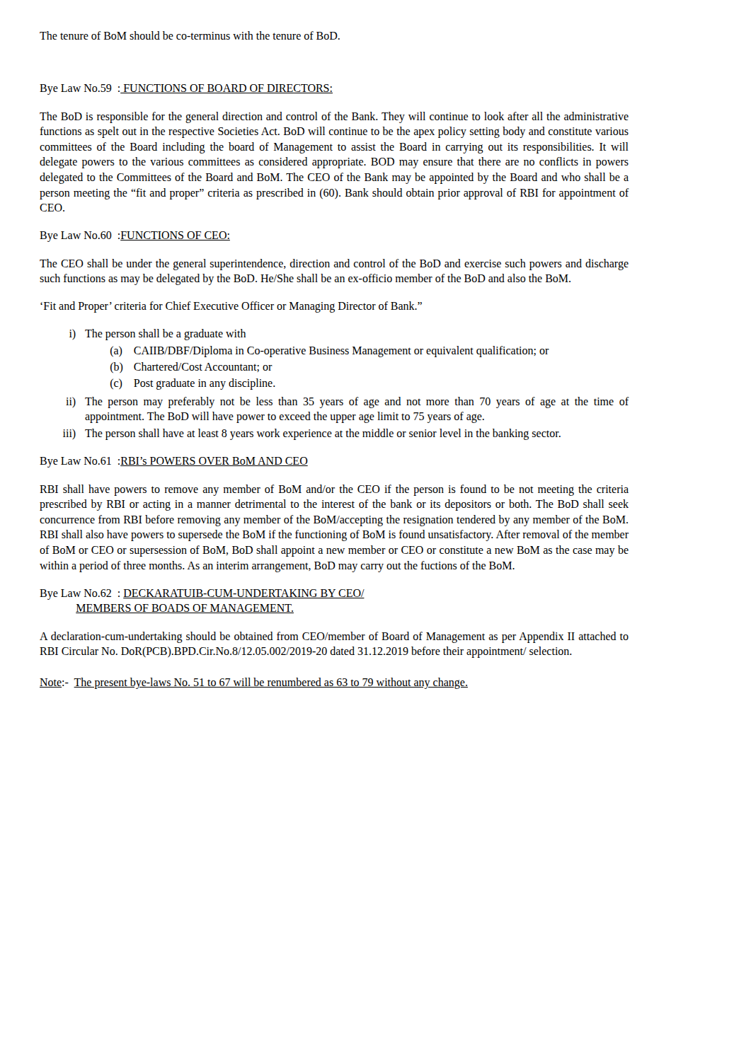The tenure of BoM should be co-terminus with the tenure of BoD.
Bye Law No.59 : FUNCTIONS OF BOARD OF DIRECTORS:
The BoD is responsible for the general direction and control of the Bank. They will continue to look after all the administrative functions as spelt out in the respective Societies Act. BoD will continue to be the apex policy setting body and constitute various committees of the Board including the board of Management to assist the Board in carrying out its responsibilities. It will delegate powers to the various committees as considered appropriate. BOD may ensure that there are no conflicts in powers delegated to the Committees of the Board and BoM. The CEO of the Bank may be appointed by the Board and who shall be a person meeting the “fit and proper” criteria as prescribed in (60). Bank should obtain prior approval of RBI for appointment of CEO.
Bye Law No.60 :FUNCTIONS OF CEO:
The CEO shall be under the general superintendence, direction and control of the BoD and exercise such powers and discharge such functions as may be delegated by the BoD. He/She shall be an ex-officio member of the BoD and also the BoM.
‘Fit and Proper’ criteria for Chief Executive Officer or Managing Director of Bank.”
i) The person shall be a graduate with
(a) CAIIB/DBF/Diploma in Co-operative Business Management or equivalent qualification; or
(b) Chartered/Cost Accountant; or
(c) Post graduate in any discipline.
ii) The person may preferably not be less than 35 years of age and not more than 70 years of age at the time of appointment. The BoD will have power to exceed the upper age limit to 75 years of age.
iii) The person shall have at least 8 years work experience at the middle or senior level in the banking sector.
Bye Law No.61 :RBI’s POWERS OVER BoM AND CEO
RBI shall have powers to remove any member of BoM and/or the CEO if the person is found to be not meeting the criteria prescribed by RBI or acting in a manner detrimental to the interest of the bank or its depositors or both. The BoD shall seek concurrence from RBI before removing any member of the BoM/accepting the resignation tendered by any member of the BoM. RBI shall also have powers to supersede the BoM if the functioning of BoM is found unsatisfactory. After removal of the member of BoM or CEO or supersession of BoM, BoD shall appoint a new member or CEO or constitute a new BoM as the case may be within a period of three months. As an interim arrangement, BoD may carry out the fuctions of the BoM.
Bye Law No.62 : DECKARATUIB-CUM-UNDERTAKING BY CEO/
MEMBERS OF BOADS OF MANAGEMENT.
A declaration-cum-undertaking should be obtained from CEO/member of Board of Management as per Appendix II attached to RBI Circular No. DoR(PCB).BPD.Cir.No.8/12.05.002/2019-20 dated 31.12.2019 before their appointment/ selection.
Note:- The present bye-laws No. 51 to 67 will be renumbered as 63 to 79 without any change.